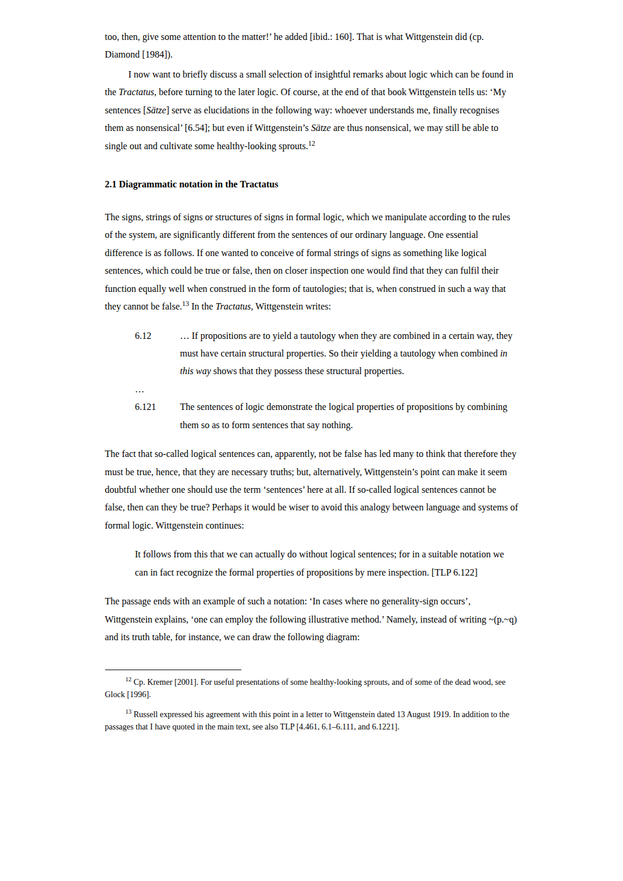too, then, give some attention to the matter!’ he added [ibid.: 160]. That is what Wittgenstein did (cp. Diamond [1984]).
I now want to briefly discuss a small selection of insightful remarks about logic which can be found in the Tractatus, before turning to the later logic. Of course, at the end of that book Wittgenstein tells us: ‘My sentences [Sätze] serve as elucidations in the following way: whoever understands me, finally recognises them as nonsensical’ [6.54]; but even if Wittgenstein’s Sätze are thus nonsensical, we may still be able to single out and cultivate some healthy-looking sprouts.12
2.1 Diagrammatic notation in the Tractatus
The signs, strings of signs or structures of signs in formal logic, which we manipulate according to the rules of the system, are significantly different from the sentences of our ordinary language. One essential difference is as follows. If one wanted to conceive of formal strings of signs as something like logical sentences, which could be true or false, then on closer inspection one would find that they can fulfil their function equally well when construed in the form of tautologies; that is, when construed in such a way that they cannot be false.13 In the Tractatus, Wittgenstein writes:
6.12
… If propositions are to yield a tautology when they are combined in a certain way, they must have certain structural properties. So their yielding a tautology when combined in this way shows that they possess these structural properties.
…
6.121
The sentences of logic demonstrate the logical properties of propositions by combining them so as to form sentences that say nothing.
The fact that so-called logical sentences can, apparently, not be false has led many to think that therefore they must be true, hence, that they are necessary truths; but, alternatively, Wittgenstein’s point can make it seem doubtful whether one should use the term ‘sentences’ here at all. If so-called logical sentences cannot be false, then can they be true? Perhaps it would be wiser to avoid this analogy between language and systems of formal logic. Wittgenstein continues:
It follows from this that we can actually do without logical sentences; for in a suitable notation we can in fact recognize the formal properties of propositions by mere inspection. [TLP 6.122]
The passage ends with an example of such a notation: ‘In cases where no generality-sign occurs’, Wittgenstein explains, ‘one can employ the following illustrative method.’ Namely, instead of writing ~(p.~q) and its truth table, for instance, we can draw the following diagram:
12 Cp. Kremer [2001]. For useful presentations of some healthy-looking sprouts, and of some of the dead wood, see Glock [1996].
13 Russell expressed his agreement with this point in a letter to Wittgenstein dated 13 August 1919. In addition to the passages that I have quoted in the main text, see also TLP [4.461, 6.1–6.111, and 6.1221].